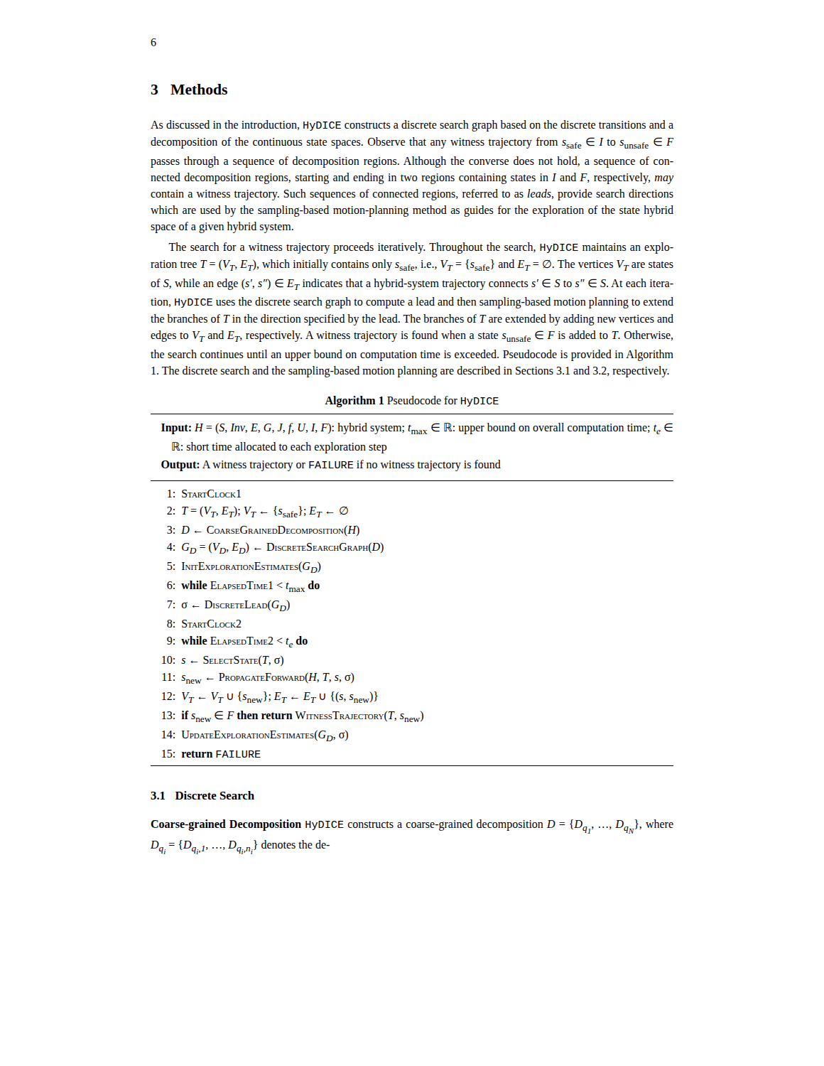6
3 Methods
As discussed in the introduction, HyDICE constructs a discrete search graph based on the discrete transitions and a decomposition of the continuous state spaces. Observe that any witness trajectory from ssafe ∈ I to sunsafe ∈ F passes through a sequence of decomposition regions. Although the converse does not hold, a sequence of connected decomposition regions, starting and ending in two regions containing states in I and F, respectively, may contain a witness trajectory. Such sequences of connected regions, referred to as leads, provide search directions which are used by the sampling-based motion-planning method as guides for the exploration of the state hybrid space of a given hybrid system.
The search for a witness trajectory proceeds iteratively. Throughout the search, HyDICE maintains an exploration tree T = (VT, ET), which initially contains only ssafe, i.e., VT = {ssafe} and ET = ∅. The vertices VT are states of S, while an edge (s′, s″) ∈ ET indicates that a hybrid-system trajectory connects s′ ∈ S to s″ ∈ S. At each iteration, HyDICE uses the discrete search graph to compute a lead and then sampling-based motion planning to extend the branches of T in the direction specified by the lead. The branches of T are extended by adding new vertices and edges to VT and ET, respectively. A witness trajectory is found when a state sunsafe ∈ F is added to T. Otherwise, the search continues until an upper bound on computation time is exceeded. Pseudocode is provided in Algorithm 1. The discrete search and the sampling-based motion planning are described in Sections 3.1 and 3.2, respectively.
Algorithm 1 Pseudocode for HyDICE
Input: H = (S, Inv, E, G, J, f, U, I, F): hybrid system; tmax ∈ ℝ: upper bound on overall computation time; te ∈ ℝ: short time allocated to each exploration step
Output: A witness trajectory or FAILURE if no witness trajectory is found
| 1: | StartClock1 |
| 2: | T = ( V T , E T ); V T ← { s safe }; E T ← ∅ |
| 3: | D ← CoarseGrainedDecomposition ( H ) |
| 4: | G D = ( V D , E D ) ← DiscreteSearchGraph ( D ) |
| 5: | InitExplorationEstimates ( G D ) |
| 6: | while ElapsedTime1 < t max do |
| 7: | σ ← DiscreteLead ( G D ) |
| 8: | StartClock2 |
| 9: | while ElapsedTime2 < t e do |
| 10: | s ← SelectState ( T , σ) |
| 11: | s new ← PropagateForward ( H , T , s , σ) |
| 12: | V T ← V T ∪ { s new }; E T ← E T ∪ {( s , s new )} |
| 13: | if s new ∈ F then return WitnessTrajectory ( T , s new ) |
| 14: | UpdateExplorationEstimates ( G D , σ) |
| 15: | return FAILURE |
3.1 Discrete Search
Coarse-grained Decomposition HyDICE constructs a coarse-grained decomposition D = {Dq1, …, DqN}, where Dqi = {Dqi,1, …, Dqi,ni} denotes the de-